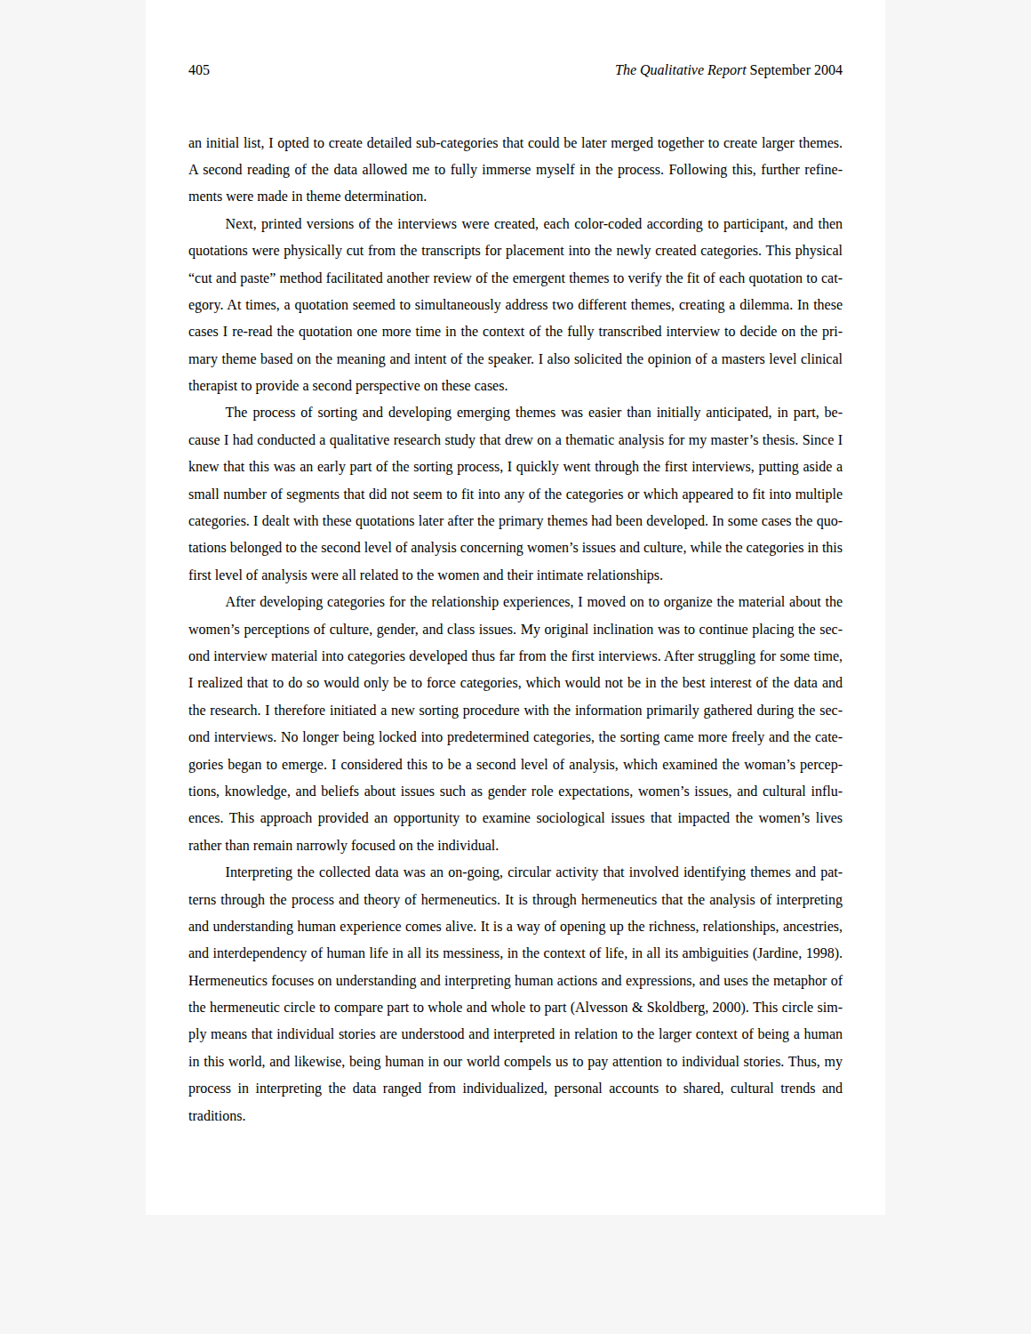405 The Qualitative Report September 2004
an initial list, I opted to create detailed sub-categories that could be later merged together to create larger themes. A second reading of the data allowed me to fully immerse myself in the process. Following this, further refinements were made in theme determination.
Next, printed versions of the interviews were created, each color-coded according to participant, and then quotations were physically cut from the transcripts for placement into the newly created categories. This physical “cut and paste” method facilitated another review of the emergent themes to verify the fit of each quotation to category. At times, a quotation seemed to simultaneously address two different themes, creating a dilemma. In these cases I re-read the quotation one more time in the context of the fully transcribed interview to decide on the primary theme based on the meaning and intent of the speaker. I also solicited the opinion of a masters level clinical therapist to provide a second perspective on these cases.
The process of sorting and developing emerging themes was easier than initially anticipated, in part, because I had conducted a qualitative research study that drew on a thematic analysis for my master’s thesis. Since I knew that this was an early part of the sorting process, I quickly went through the first interviews, putting aside a small number of segments that did not seem to fit into any of the categories or which appeared to fit into multiple categories. I dealt with these quotations later after the primary themes had been developed. In some cases the quotations belonged to the second level of analysis concerning women’s issues and culture, while the categories in this first level of analysis were all related to the women and their intimate relationships.
After developing categories for the relationship experiences, I moved on to organize the material about the women’s perceptions of culture, gender, and class issues. My original inclination was to continue placing the second interview material into categories developed thus far from the first interviews. After struggling for some time, I realized that to do so would only be to force categories, which would not be in the best interest of the data and the research. I therefore initiated a new sorting procedure with the information primarily gathered during the second interviews. No longer being locked into predetermined categories, the sorting came more freely and the categories began to emerge. I considered this to be a second level of analysis, which examined the woman’s perceptions, knowledge, and beliefs about issues such as gender role expectations, women’s issues, and cultural influences. This approach provided an opportunity to examine sociological issues that impacted the women’s lives rather than remain narrowly focused on the individual.
Interpreting the collected data was an on-going, circular activity that involved identifying themes and patterns through the process and theory of hermeneutics. It is through hermeneutics that the analysis of interpreting and understanding human experience comes alive. It is a way of opening up the richness, relationships, ancestries, and interdependency of human life in all its messiness, in the context of life, in all its ambiguities (Jardine, 1998). Hermeneutics focuses on understanding and interpreting human actions and expressions, and uses the metaphor of the hermeneutic circle to compare part to whole and whole to part (Alvesson & Skoldberg, 2000). This circle simply means that individual stories are understood and interpreted in relation to the larger context of being a human in this world, and likewise, being human in our world compels us to pay attention to individual stories. Thus, my process in interpreting the data ranged from individualized, personal accounts to shared, cultural trends and traditions.